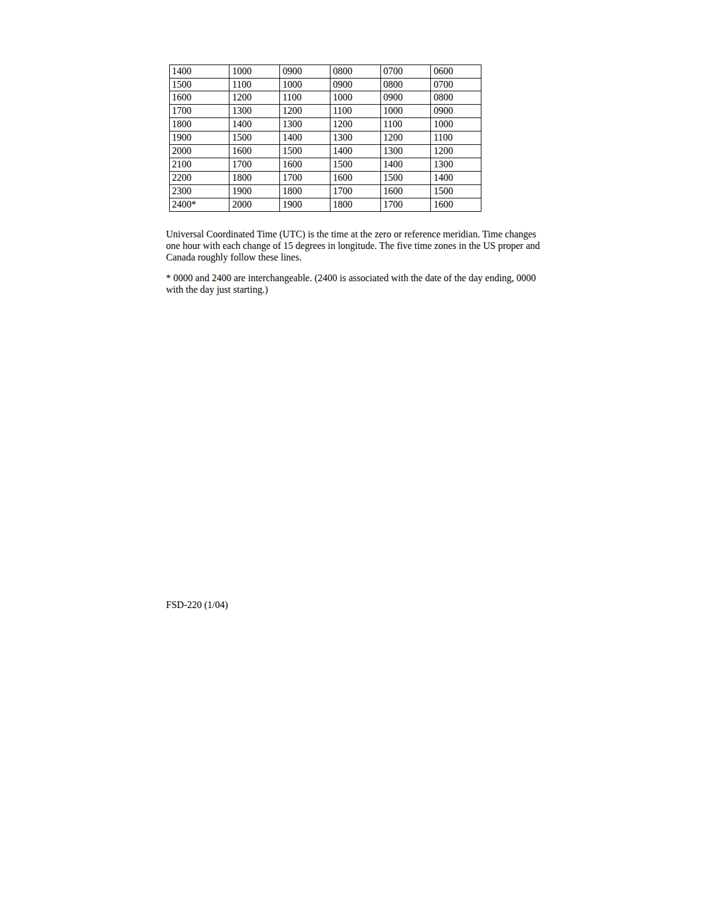| 1400 | 1000 | 0900 | 0800 | 0700 | 0600 |
| 1500 | 1100 | 1000 | 0900 | 0800 | 0700 |
| 1600 | 1200 | 1100 | 1000 | 0900 | 0800 |
| 1700 | 1300 | 1200 | 1100 | 1000 | 0900 |
| 1800 | 1400 | 1300 | 1200 | 1100 | 1000 |
| 1900 | 1500 | 1400 | 1300 | 1200 | 1100 |
| 2000 | 1600 | 1500 | 1400 | 1300 | 1200 |
| 2100 | 1700 | 1600 | 1500 | 1400 | 1300 |
| 2200 | 1800 | 1700 | 1600 | 1500 | 1400 |
| 2300 | 1900 | 1800 | 1700 | 1600 | 1500 |
| 2400* | 2000 | 1900 | 1800 | 1700 | 1600 |
Universal Coordinated Time (UTC) is the time at the zero or reference meridian. Time changes one hour with each change of 15 degrees in longitude. The five time zones in the US proper and Canada roughly follow these lines.
* 0000 and 2400 are interchangeable. (2400 is associated with the date of the day ending, 0000 with the day just starting.)
FSD-220 (1/04)